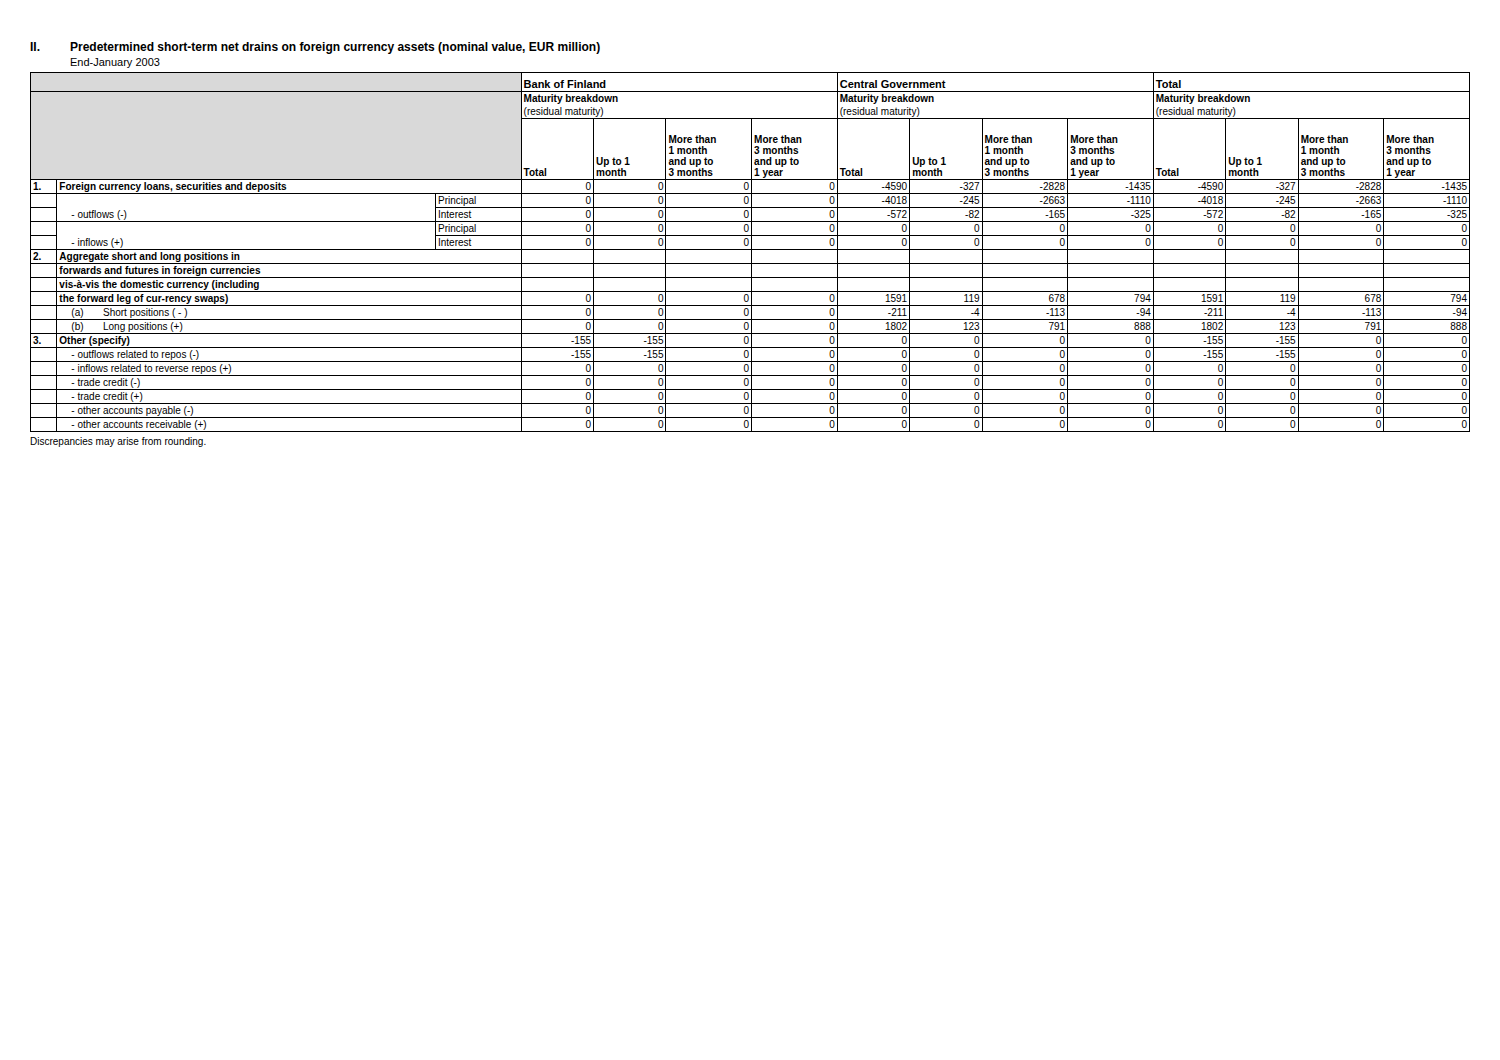II. Predetermined short-term net drains on foreign currency assets (nominal value, EUR million)
End-January 2003
| | Bank of Finland | Central Government | Total |
| --- | --- | --- | --- |
| | Maturity breakdown | Maturity breakdown | Maturity breakdown |
| | (residual maturity) | (residual maturity) | (residual maturity) |
| | Total | Up to 1 month | More than 1 month and up to 3 months | More than 3 months and up to 1 year | Total | Up to 1 month | More than 1 month and up to 3 months | More than 3 months and up to 1 year | Total | Up to 1 month | More than 1 month and up to 3 months | More than 3 months and up to 1 year |
| 1. | Foreign currency loans, securities and deposits | 0 | 0 | 0 | 0 | -4590 | -327 | -2828 | -1435 | -4590 | -327 | -2828 | -1435 |
| | - outflows (-) | Principal | 0 | 0 | 0 | 0 | -4018 | -245 | -2663 | -1110 | -4018 | -245 | -2663 | -1110 |
| | Interest | 0 | 0 | 0 | 0 | -572 | -82 | -165 | -325 | -572 | -82 | -165 | -325 |
| | - inflows (+) | Principal | 0 | 0 | 0 | 0 | 0 | 0 | 0 | 0 | 0 | 0 | 0 | 0 |
| | Interest | 0 | 0 | 0 | 0 | 0 | 0 | 0 | 0 | 0 | 0 | 0 | 0 |
| 2. | Aggregate short and long positions in | | | | | | | | | | | | |
| | forwards and futures in foreign currencies | | | | | | | | | | | | |
| | vis-à-vis the domestic currency (including | | | | | | | | | | | | |
| | the forward leg of cur-rency swaps) | 0 | 0 | 0 | 0 | 1591 | 119 | 678 | 794 | 1591 | 119 | 678 | 794 |
| | (a) Short positions ( - ) | 0 | 0 | 0 | 0 | -211 | -4 | -113 | -94 | -211 | -4 | -113 | -94 |
| | (b) Long positions (+) | 0 | 0 | 0 | 0 | 1802 | 123 | 791 | 888 | 1802 | 123 | 791 | 888 |
| 3. | Other (specify) | -155 | -155 | 0 | 0 | 0 | 0 | 0 | 0 | -155 | -155 | 0 | 0 |
| | - outflows related to repos (-) | -155 | -155 | 0 | 0 | 0 | 0 | 0 | 0 | -155 | -155 | 0 | 0 |
| | - inflows related to reverse repos (+) | 0 | 0 | 0 | 0 | 0 | 0 | 0 | 0 | 0 | 0 | 0 | 0 |
| | - trade credit (-) | 0 | 0 | 0 | 0 | 0 | 0 | 0 | 0 | 0 | 0 | 0 | 0 |
| | - trade credit (+) | 0 | 0 | 0 | 0 | 0 | 0 | 0 | 0 | 0 | 0 | 0 | 0 |
| | - other accounts payable (-) | 0 | 0 | 0 | 0 | 0 | 0 | 0 | 0 | 0 | 0 | 0 | 0 |
| | - other accounts receivable (+) | 0 | 0 | 0 | 0 | 0 | 0 | 0 | 0 | 0 | 0 | 0 | 0 |
Discrepancies may arise from rounding.